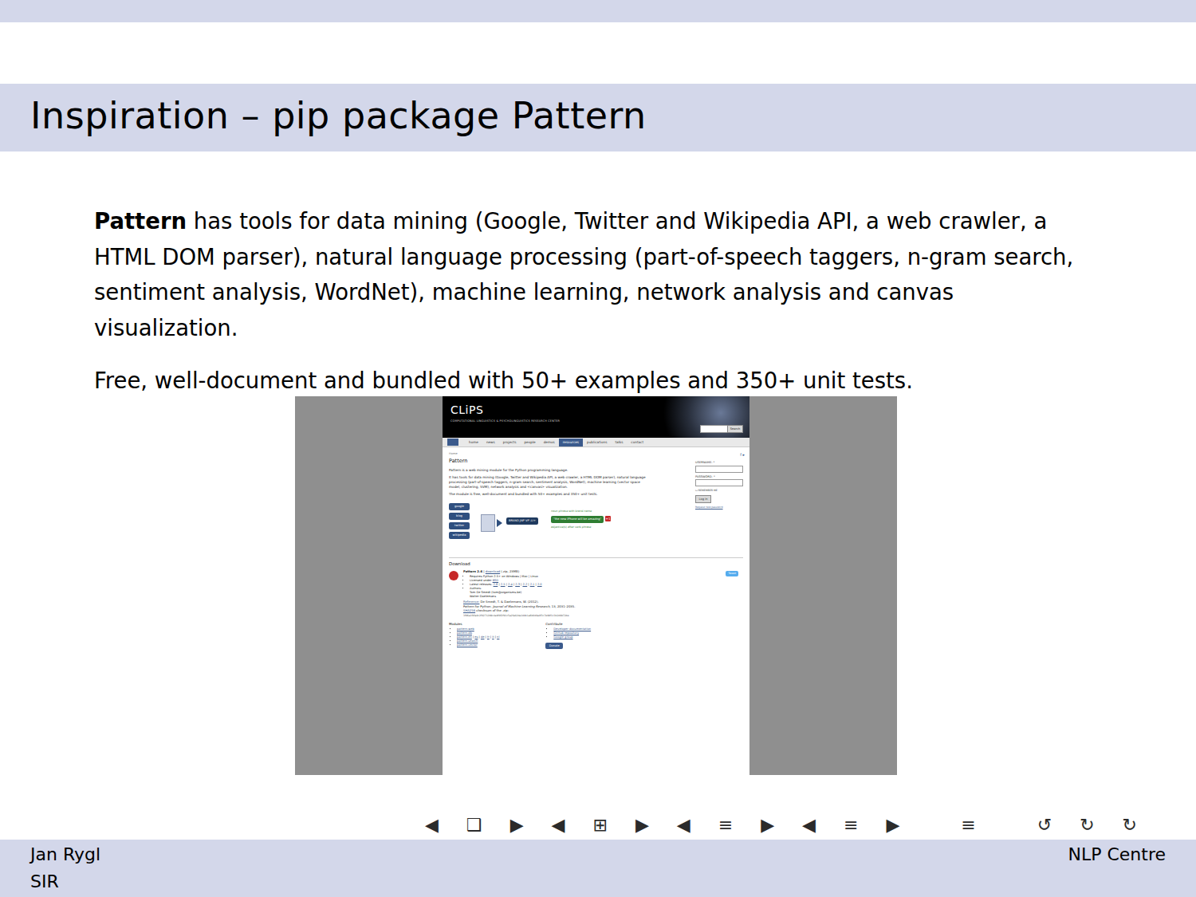Inspiration – pip package Pattern
Pattern has tools for data mining (Google, Twitter and Wikipedia API, a web crawler, a HTML DOM parser), natural language processing (part-of-speech taggers, n-gram search, sentiment analysis, WordNet), machine learning, network analysis and canvas visualization.
Free, well-document and bundled with 50+ examples and 350+ unit tests.
CLiPSCOMPUTATIONAL LINGUISTICS & PSYCHOLINGUISTICS RESEARCH CENTER
Search
home news projects people demos resources publications talks contact
f ▸
USERNAME: *
PASSWORD: *
☐ REMEMBER ME
Log in
Request new password
Home
Pattern
Pattern is a web mining module for the Python programming language.
It has tools for data mining (Google, Twitter and Wikipedia API, a web crawler, a HTML DOM parser), natural language processing (part-of-speech taggers, n-gram search, sentiment analysis, WordNet), machine learning (vector space model, clustering, SVM), network analysis and <canvas> visualization.
The module is free, well-document and bundled with 50+ examples and 350+ unit tests.
google
blog
twitter
wikipedia
BRAND JNP VP .LI+
noun phrase with brand name
"the new iPhone will be amazing"
+1
adjective(s) after verb phrase
Download
Tweet
Pattern 2.6 | download (.zip, 23MB)
Requires Python 2.5+ on Windows | Mac | Linux
Licensed under BSD
Latest releases: 2.6 | 2.5 | 2.4 | 2.3 | 2.2 | 2.1 | 2.0
Authors:
Tom De Smedt (tom@organisms.be)
Walter Daelemans
Reference: De Smedt, T. & Daelemans, W. (2012).
Pattern for Python. Journal of Machine Learning Research, 13, 2031–2035.
SHA256 checksum of the .zip:
3f06a1f8fa8c2f0271299c4a9f8f2f91c5a2fa82da1d8b1a6b0d0a0f3c7e99f1c3b2d9b72be
Modules
pattern.web
pattern.db
pattern.en | es | de | fr | it | nl
pattern.search
pattern.vector
Contribute
Developer documentation
GitHub repository
Google group
Donate
◀ ❑ ▶ ◀ ⊞ ▶ ◀ ≡ ▶ ◀ ≡ ▶ ≡ ↺ ↻ ↻
Jan RyglSIR
NLP Centre